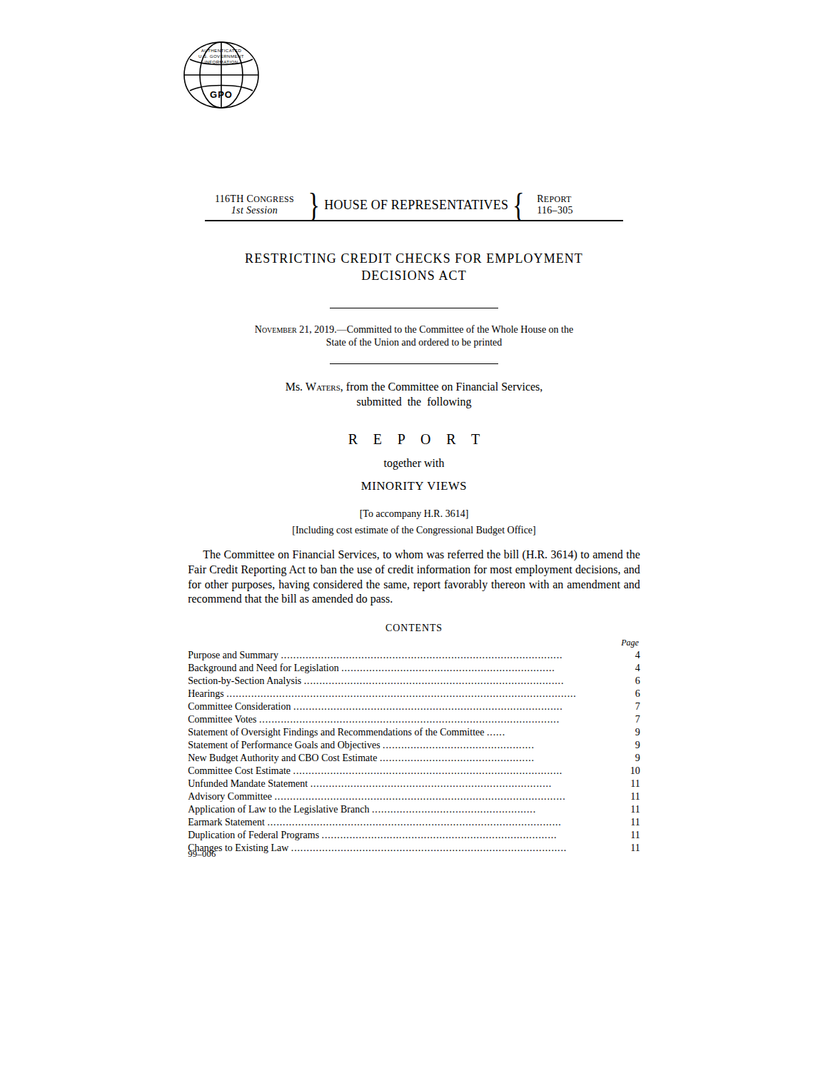AUTHENTICATED U.S. GOVERNMENT INFORMATION GPO
116TH CONGRESS
1st Session
}
HOUSE OF REPRESENTATIVES
{
REPORT
116–305
RESTRICTING CREDIT CHECKS FOR EMPLOYMENT
DECISIONS ACT
November 21, 2019.—Committed to the Committee of the Whole House on the
State of the Union and ordered to be printed
Ms. Waters, from the Committee on Financial Services,
submitted the following
R E P O R T
together with
MINORITY VIEWS
[To accompany H.R. 3614]
[Including cost estimate of the Congressional Budget Office]
The Committee on Financial Services, to whom was referred the bill (H.R. 3614) to amend the Fair Credit Reporting Act to ban the use of credit information for most employment decisions, and for other purposes, having considered the same, report favorably thereon with an amendment and recommend that the bill as amended do pass.
CONTENTS
Page
| Purpose and Summary ........................................................................................... | 4 |
| Background and Need for Legislation ..................................................................... | 4 |
| Section-by-Section Analysis .................................................................................... | 6 |
| Hearings ................................................................................................................. | 6 |
| Committee Consideration ....................................................................................... | 7 |
| Committee Votes ................................................................................................. | 7 |
| Statement of Oversight Findings and Recommendations of the Committee ...... | 9 |
| Statement of Performance Goals and Objectives ................................................. | 9 |
| New Budget Authority and CBO Cost Estimate .................................................. | 9 |
| Committee Cost Estimate ....................................................................................... | 10 |
| Unfunded Mandate Statement .............................................................................. | 11 |
| Advisory Committee .............................................................................................. | 11 |
| Application of Law to the Legislative Branch ..................................................... | 11 |
| Earmark Statement ............................................................................................... | 11 |
| Duplication of Federal Programs ............................................................................ | 11 |
| Changes to Existing Law ......................................................................................... | 11 |
99–006